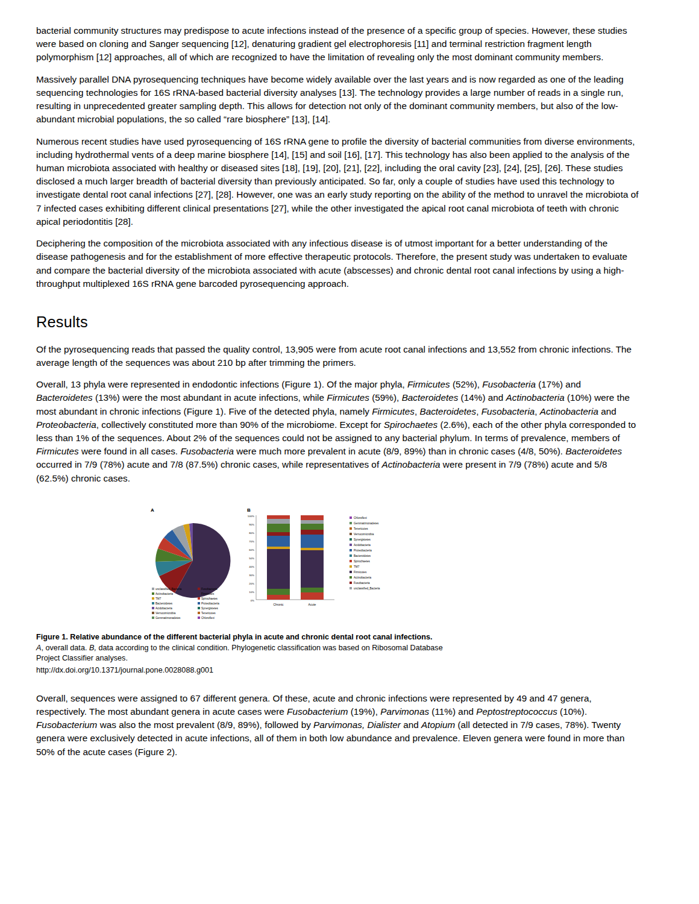bacterial community structures may predispose to acute infections instead of the presence of a specific group of species. However, these studies were based on cloning and Sanger sequencing [12], denaturing gradient gel electrophoresis [11] and terminal restriction fragment length polymorphism [12] approaches, all of which are recognized to have the limitation of revealing only the most dominant community members.
Massively parallel DNA pyrosequencing techniques have become widely available over the last years and is now regarded as one of the leading sequencing technologies for 16S rRNA-based bacterial diversity analyses [13]. The technology provides a large number of reads in a single run, resulting in unprecedented greater sampling depth. This allows for detection not only of the dominant community members, but also of the low-abundant microbial populations, the so called “rare biosphere” [13], [14].
Numerous recent studies have used pyrosequencing of 16S rRNA gene to profile the diversity of bacterial communities from diverse environments, including hydrothermal vents of a deep marine biosphere [14], [15] and soil [16], [17]. This technology has also been applied to the analysis of the human microbiota associated with healthy or diseased sites [18], [19], [20], [21], [22], including the oral cavity [23], [24], [25], [26]. These studies disclosed a much larger breadth of bacterial diversity than previously anticipated. So far, only a couple of studies have used this technology to investigate dental root canal infections [27], [28]. However, one was an early study reporting on the ability of the method to unravel the microbiota of 7 infected cases exhibiting different clinical presentations [27], while the other investigated the apical root canal microbiota of teeth with chronic apical periodontitis [28].
Deciphering the composition of the microbiota associated with any infectious disease is of utmost important for a better understanding of the disease pathogenesis and for the establishment of more effective therapeutic protocols. Therefore, the present study was undertaken to evaluate and compare the bacterial diversity of the microbiota associated with acute (abscesses) and chronic dental root canal infections by using a high-throughput multiplexed 16S rRNA gene barcoded pyrosequencing approach.
Results
Of the pyrosequencing reads that passed the quality control, 13,905 were from acute root canal infections and 13,552 from chronic infections. The average length of the sequences was about 210 bp after trimming the primers.
Overall, 13 phyla were represented in endodontic infections (Figure 1). Of the major phyla, Firmicutes (52%), Fusobacteria (17%) and Bacteroidetes (13%) were the most abundant in acute infections, while Firmicutes (59%), Bacteroidetes (14%) and Actinobacteria (10%) were the most abundant in chronic infections (Figure 1). Five of the detected phyla, namely Firmicutes, Bacteroidetes, Fusobacteria, Actinobacteria and Proteobacteria, collectively constituted more than 90% of the microbiome. Except for Spirochaetes (2.6%), each of the other phyla corresponded to less than 1% of the sequences. About 2% of the sequences could not be assigned to any bacterial phylum. In terms of prevalence, members of Firmicutes were found in all cases. Fusobacteria were much more prevalent in acute (8/9, 89%) than in chronic cases (4/8, 50%). Bacteroidetes occurred in 7/9 (78%) acute and 7/8 (87.5%) chronic cases, while representatives of Actinobacteria were present in 7/9 (78%) acute and 5/8 (62.5%) chronic cases.
A B unclassified_Bacteria Fusobacteria Actinobacteria Firmicutes TM7 Spirochaetes Bacteroidetes Proteobacteria Acidobacteria Synergistetes Verrucomicrobia Tenericutes Gemmatimonadetes Chloroflexi 100% 90% 80% 70% 60% 50% 40% 30% 20% 10% 0% Chronic Acute Chloroflexi Gemmatimonadetes Tenericutes Verrucomicrobia Synergistetes Acidobacteria Proteobacteria Bacteroidetes Spirochaetes TM7 Firmicutes Actinobacteria Fusobacteria unclassified_Bacteria
Figure 1. Relative abundance of the different bacterial phyla in acute and chronic dental root canal infections.
A, overall data. B, data according to the clinical condition. Phylogenetic classification was based on Ribosomal Database Project Classifier analyses. http://dx.doi.org/10.1371/journal.pone.0028088.g001
Overall, sequences were assigned to 67 different genera. Of these, acute and chronic infections were represented by 49 and 47 genera, respectively. The most abundant genera in acute cases were Fusobacterium (19%), Parvimonas (11%) and Peptostreptococcus (10%). Fusobacterium was also the most prevalent (8/9, 89%), followed by Parvimonas, Dialister and Atopium (all detected in 7/9 cases, 78%). Twenty genera were exclusively detected in acute infections, all of them in both low abundance and prevalence. Eleven genera were found in more than 50% of the acute cases (Figure 2).